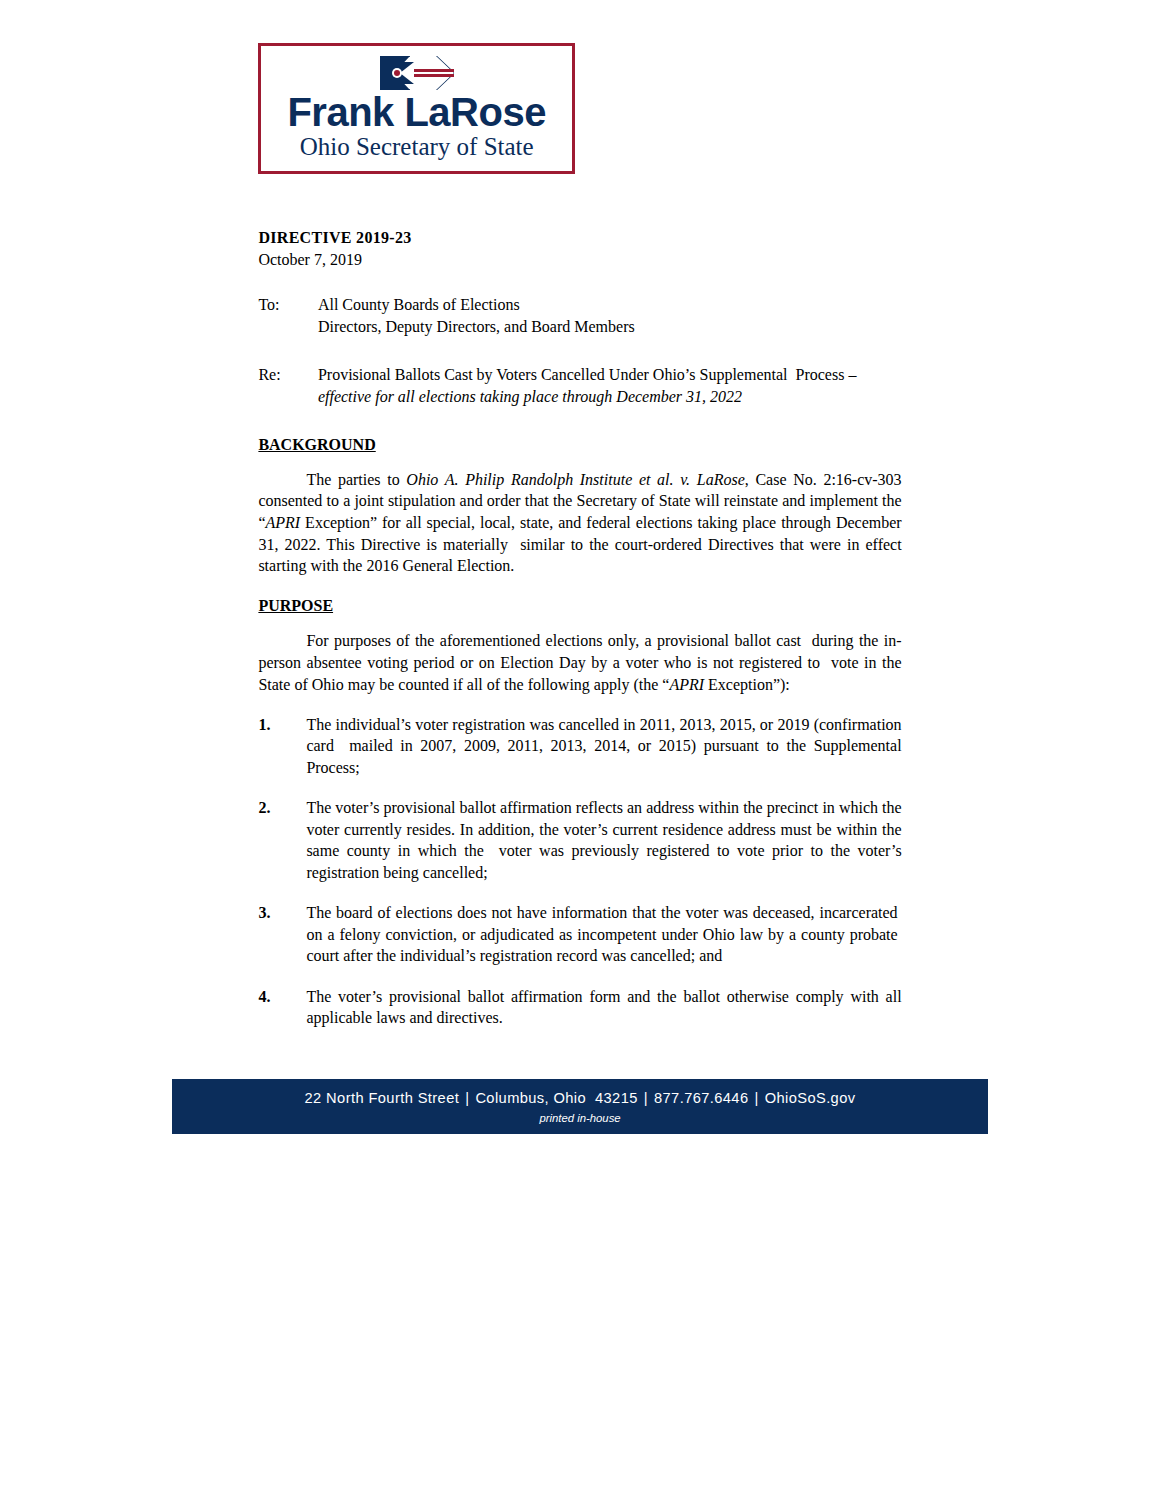Frank LaRose Ohio Secretary of State
DIRECTIVE 2019-23
October 7, 2019
| To: | All County Boards of Elections Directors, Deputy Directors, and Board Members |
| Re: | Provisional Ballots Cast by Voters Cancelled Under Ohio’s Supplemental Process – effective for all elections taking place through December 31, 2022 |
BACKGROUND
The parties to Ohio A. Philip Randolph Institute et al. v. LaRose, Case No. 2:16-cv-303 consented to a joint stipulation and order that the Secretary of State will reinstate and implement the “APRI Exception” for all special, local, state, and federal elections taking place through December 31, 2022. This Directive is materially similar to the court-ordered Directives that were in effect starting with the 2016 General Election.
PURPOSE
For purposes of the aforementioned elections only, a provisional ballot cast during the in-person absentee voting period or on Election Day by a voter who is not registered to vote in the State of Ohio may be counted if all of the following apply (the “APRI Exception”):
1.
The individual’s voter registration was cancelled in 2011, 2013, 2015, or 2019 (confirmation card mailed in 2007, 2009, 2011, 2013, 2014, or 2015) pursuant to the Supplemental Process;
2.
The voter’s provisional ballot affirmation reflects an address within the precinct in which the voter currently resides. In addition, the voter’s current residence address must be within the same county in which the voter was previously registered to vote prior to the voter’s registration being cancelled;
3.
The board of elections does not have information that the voter was deceased, incarcerated on a felony conviction, or adjudicated as incompetent under Ohio law by a county probate court after the individual’s registration record was cancelled; and
4.
The voter’s provisional ballot affirmation form and the ballot otherwise comply with all applicable laws and directives.
22 North Fourth Street|Columbus, Ohio 43215|877.767.6446|OhioSoS.gov
printed in-house